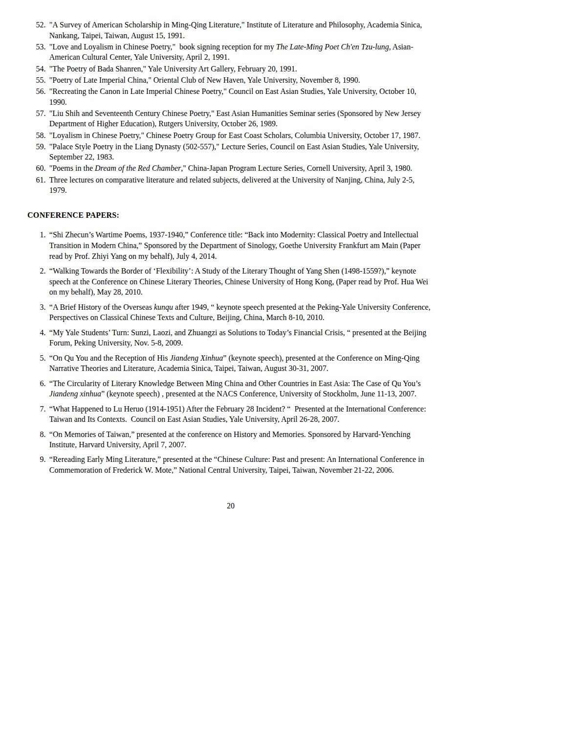"A Survey of American Scholarship in Ming-Qing Literature," Institute of Literature and Philosophy, Academia Sinica, Nankang, Taipei, Taiwan, August 15, 1991.
"Love and Loyalism in Chinese Poetry," book signing reception for my The Late-Ming Poet Ch'en Tzu-lung, Asian-American Cultural Center, Yale University, April 2, 1991.
"The Poetry of Bada Shanren," Yale University Art Gallery, February 20, 1991.
"Poetry of Late Imperial China," Oriental Club of New Haven, Yale University, November 8, 1990.
"Recreating the Canon in Late Imperial Chinese Poetry," Council on East Asian Studies, Yale University, October 10, 1990.
"Liu Shih and Seventeenth Century Chinese Poetry," East Asian Humanities Seminar series (Sponsored by New Jersey Department of Higher Education), Rutgers University, October 26, 1989.
"Loyalism in Chinese Poetry," Chinese Poetry Group for East Coast Scholars, Columbia University, October 17, 1987.
"Palace Style Poetry in the Liang Dynasty (502-557)," Lecture Series, Council on East Asian Studies, Yale University, September 22, 1983.
"Poems in the Dream of the Red Chamber," China-Japan Program Lecture Series, Cornell University, April 3, 1980.
Three lectures on comparative literature and related subjects, delivered at the University of Nanjing, China, July 2-5, 1979.
CONFERENCE PAPERS:
“Shi Zhecun’s Wartime Poems, 1937-1940,” Conference title: “Back into Modernity: Classical Poetry and Intellectual Transition in Modern China,” Sponsored by the Department of Sinology, Goethe University Frankfurt am Main (Paper read by Prof. Zhiyi Yang on my behalf), July 4, 2014.
“Walking Towards the Border of ‘Flexibility’: A Study of the Literary Thought of Yang Shen (1498-1559?),” keynote speech at the Conference on Chinese Literary Theories, Chinese University of Hong Kong, (Paper read by Prof. Hua Wei on my behalf), May 28, 2010.
“A Brief History of the Overseas kunqu after 1949, “ keynote speech presented at the Peking-Yale University Conference, Perspectives on Classical Chinese Texts and Culture, Beijing, China, March 8-10, 2010.
“My Yale Students’ Turn: Sunzi, Laozi, and Zhuangzi as Solutions to Today’s Financial Crisis, “ presented at the Beijing Forum, Peking University, Nov. 5-8, 2009.
“On Qu You and the Reception of His Jiandeng Xinhua” (keynote speech), presented at the Conference on Ming-Qing Narrative Theories and Literature, Academia Sinica, Taipei, Taiwan, August 30-31, 2007.
“The Circularity of Literary Knowledge Between Ming China and Other Countries in East Asia: The Case of Qu You’s Jiandeng xinhua” (keynote speech) , presented at the NACS Conference, University of Stockholm, June 11-13, 2007.
“What Happened to Lu Heruo (1914-1951) After the February 28 Incident? “ Presented at the International Conference: Taiwan and Its Contexts. Council on East Asian Studies, Yale University, April 26-28, 2007.
“On Memories of Taiwan,” presented at the conference on History and Memories. Sponsored by Harvard-Yenching Institute, Harvard University, April 7, 2007.
“Rereading Early Ming Literature,” presented at the “Chinese Culture: Past and present: An International Conference in Commemoration of Frederick W. Mote,” National Central University, Taipei, Taiwan, November 21-22, 2006.
20